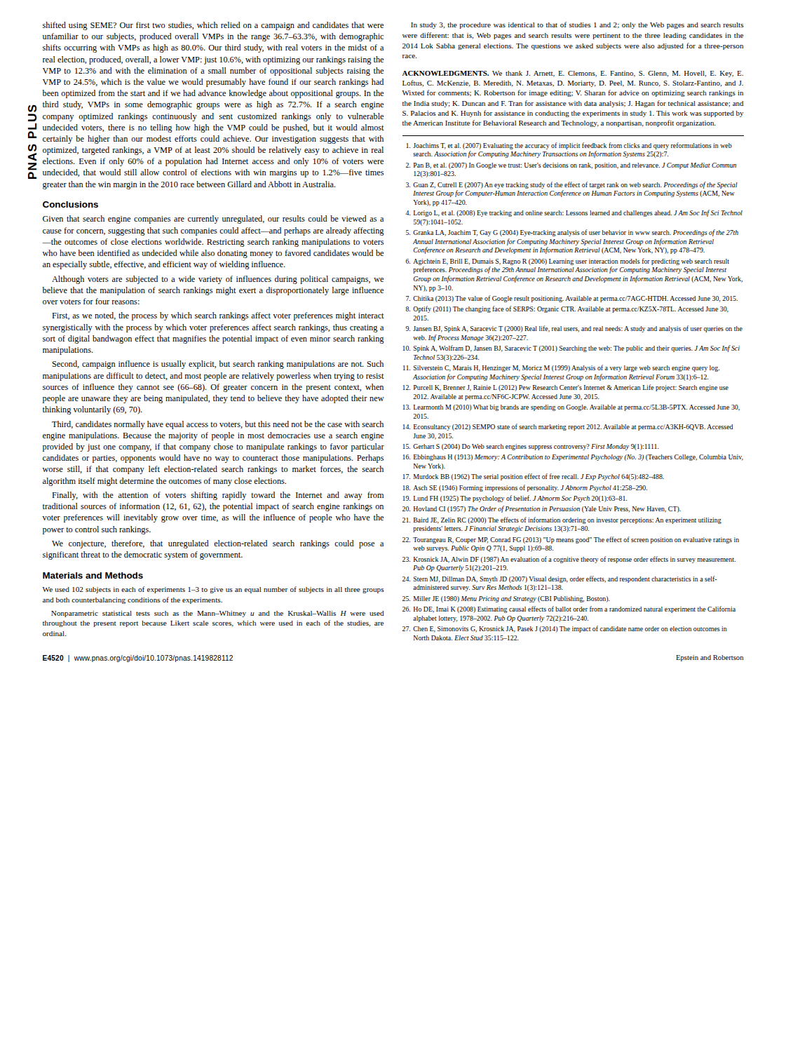PNAS PLUS
shifted using SEME? Our first two studies, which relied on a campaign and candidates that were unfamiliar to our subjects, produced overall VMPs in the range 36.7–63.3%, with demographic shifts occurring with VMPs as high as 80.0%. Our third study, with real voters in the midst of a real election, produced, overall, a lower VMP: just 10.6%, with optimizing our rankings raising the VMP to 12.3% and with the elimination of a small number of oppositional subjects raising the VMP to 24.5%, which is the value we would presumably have found if our search rankings had been optimized from the start and if we had advance knowledge about oppositional groups. In the third study, VMPs in some demographic groups were as high as 72.7%. If a search engine company optimized rankings continuously and sent customized rankings only to vulnerable undecided voters, there is no telling how high the VMP could be pushed, but it would almost certainly be higher than our modest efforts could achieve. Our investigation suggests that with optimized, targeted rankings, a VMP of at least 20% should be relatively easy to achieve in real elections. Even if only 60% of a population had Internet access and only 10% of voters were undecided, that would still allow control of elections with win margins up to 1.2%—five times greater than the win margin in the 2010 race between Gillard and Abbott in Australia.
Conclusions
Given that search engine companies are currently unregulated, our results could be viewed as a cause for concern, suggesting that such companies could affect—and perhaps are already affecting—the outcomes of close elections worldwide. Restricting search ranking manipulations to voters who have been identified as undecided while also donating money to favored candidates would be an especially subtle, effective, and efficient way of wielding influence.
Although voters are subjected to a wide variety of influences during political campaigns, we believe that the manipulation of search rankings might exert a disproportionately large influence over voters for four reasons:
First, as we noted, the process by which search rankings affect voter preferences might interact synergistically with the process by which voter preferences affect search rankings, thus creating a sort of digital bandwagon effect that magnifies the potential impact of even minor search ranking manipulations.
Second, campaign influence is usually explicit, but search ranking manipulations are not. Such manipulations are difficult to detect, and most people are relatively powerless when trying to resist sources of influence they cannot see (66–68). Of greater concern in the present context, when people are unaware they are being manipulated, they tend to believe they have adopted their new thinking voluntarily (69, 70).
Third, candidates normally have equal access to voters, but this need not be the case with search engine manipulations. Because the majority of people in most democracies use a search engine provided by just one company, if that company chose to manipulate rankings to favor particular candidates or parties, opponents would have no way to counteract those manipulations. Perhaps worse still, if that company left election-related search rankings to market forces, the search algorithm itself might determine the outcomes of many close elections.
Finally, with the attention of voters shifting rapidly toward the Internet and away from traditional sources of information (12, 61, 62), the potential impact of search engine rankings on voter preferences will inevitably grow over time, as will the influence of people who have the power to control such rankings.
We conjecture, therefore, that unregulated election-related search rankings could pose a significant threat to the democratic system of government.
Materials and Methods
We used 102 subjects in each of experiments 1–3 to give us an equal number of subjects in all three groups and both counterbalancing conditions of the experiments.
Nonparametric statistical tests such as the Mann–Whitney u and the Kruskal–Wallis H were used throughout the present report because Likert scale scores, which were used in each of the studies, are ordinal.
In study 3, the procedure was identical to that of studies 1 and 2; only the Web pages and search results were different: that is, Web pages and search results were pertinent to the three leading candidates in the 2014 Lok Sabha general elections. The questions we asked subjects were also adjusted for a three-person race.
ACKNOWLEDGMENTS. We thank J. Arnett, E. Clemons, E. Fantino, S. Glenn, M. Hovell, E. Key, E. Loftus, C. McKenzie, B. Meredith, N. Metaxas, D. Moriarty, D. Peel, M. Runco, S. Stolarz-Fantino, and J. Wixted for comments; K. Robertson for image editing; V. Sharan for advice on optimizing search rankings in the India study; K. Duncan and F. Tran for assistance with data analysis; J. Hagan for technical assistance; and S. Palacios and K. Huynh for assistance in conducting the experiments in study 1. This work was supported by the American Institute for Behavioral Research and Technology, a nonpartisan, nonprofit organization.
Joachims T, et al. (2007) Evaluating the accuracy of implicit feedback from clicks and query reformulations in web search. Association for Computing Machinery Transactions on Information Systems 25(2):7.
Pan B, et al. (2007) In Google we trust: User's decisions on rank, position, and relevance. J Comput Mediat Commun 12(3):801–823.
Guan Z, Cutrell E (2007) An eye tracking study of the effect of target rank on web search. Proceedings of the Special Interest Group for Computer-Human Interaction Conference on Human Factors in Computing Systems (ACM, New York), pp 417–420.
Lorigo L, et al. (2008) Eye tracking and online search: Lessons learned and challenges ahead. J Am Soc Inf Sci Technol 59(7):1041–1052.
Granka LA, Joachim T, Gay G (2004) Eye-tracking analysis of user behavior in www search. Proceedings of the 27th Annual International Association for Computing Machinery Special Interest Group on Information Retrieval Conference on Research and Development in Information Retrieval (ACM, New York, NY), pp 478–479.
Agichtein E, Brill E, Dumais S, Ragno R (2006) Learning user interaction models for predicting web search result preferences. Proceedings of the 29th Annual International Association for Computing Machinery Special Interest Group on Information Retrieval Conference on Research and Development in Information Retrieval (ACM, New York, NY), pp 3–10.
Chitika (2013) The value of Google result positioning. Available at perma.cc/7AGC-HTDH. Accessed June 30, 2015.
Optify (2011) The changing face of SERPS: Organic CTR. Available at perma.cc/KZ5X-78TL. Accessed June 30, 2015.
Jansen BJ, Spink A, Saracevic T (2000) Real life, real users, and real needs: A study and analysis of user queries on the web. Inf Process Manage 36(2):207–227.
Spink A, Wolfram D, Jansen BJ, Saracevic T (2001) Searching the web: The public and their queries. J Am Soc Inf Sci Technol 53(3):226–234.
Silverstein C, Marais H, Henzinger M, Moricz M (1999) Analysis of a very large web search engine query log. Association for Computing Machinery Special Interest Group on Information Retrieval Forum 33(1):6–12.
Purcell K, Brenner J, Rainie L (2012) Pew Research Center's Internet & American Life project: Search engine use 2012. Available at perma.cc/NF6C-JCPW. Accessed June 30, 2015.
Learmonth M (2010) What big brands are spending on Google. Available at perma.cc/5L3B-5PTX. Accessed June 30, 2015.
Econsultancy (2012) SEMPO state of search marketing report 2012. Available at perma.cc/A3KH-6QVB. Accessed June 30, 2015.
Gerhart S (2004) Do Web search engines suppress controversy? First Monday 9(1):1111.
Ebbinghaus H (1913) Memory: A Contribution to Experimental Psychology (No. 3) (Teachers College, Columbia Univ, New York).
Murdock BB (1962) The serial position effect of free recall. J Exp Psychol 64(5):482–488.
Asch SE (1946) Forming impressions of personality. J Abnorm Psychol 41:258–290.
Lund FH (1925) The psychology of belief. J Abnorm Soc Psych 20(1):63–81.
Hovland CI (1957) The Order of Presentation in Persuasion (Yale Univ Press, New Haven, CT).
Baird JE, Zelin RC (2000) The effects of information ordering on investor perceptions: An experiment utilizing presidents' letters. J Financial Strategic Decisions 13(3):71–80.
Tourangeau R, Couper MP, Conrad FG (2013) "Up means good" The effect of screen position on evaluative ratings in web surveys. Public Opin Q 77(1, Suppl 1):69–88.
Krosnick JA, Alwin DF (1987) An evaluation of a cognitive theory of response order effects in survey measurement. Pub Op Quarterly 51(2):201–219.
Stern MJ, Dillman DA, Smyth JD (2007) Visual design, order effects, and respondent characteristics in a self-administered survey. Surv Res Methods 1(3):121–138.
Miller JE (1980) Menu Pricing and Strategy (CBI Publishing, Boston).
Ho DE, Imai K (2008) Estimating causal effects of ballot order from a randomized natural experiment the California alphabet lottery, 1978–2002. Pub Op Quarterly 72(2):216–240.
Chen E, Simonovits G, Krosnick JA, Pasek J (2014) The impact of candidate name order on election outcomes in North Dakota. Elect Stud 35:115–122.
E4520 | www.pnas.org/cgi/doi/10.1073/pnas.1419828112
Epstein and Robertson